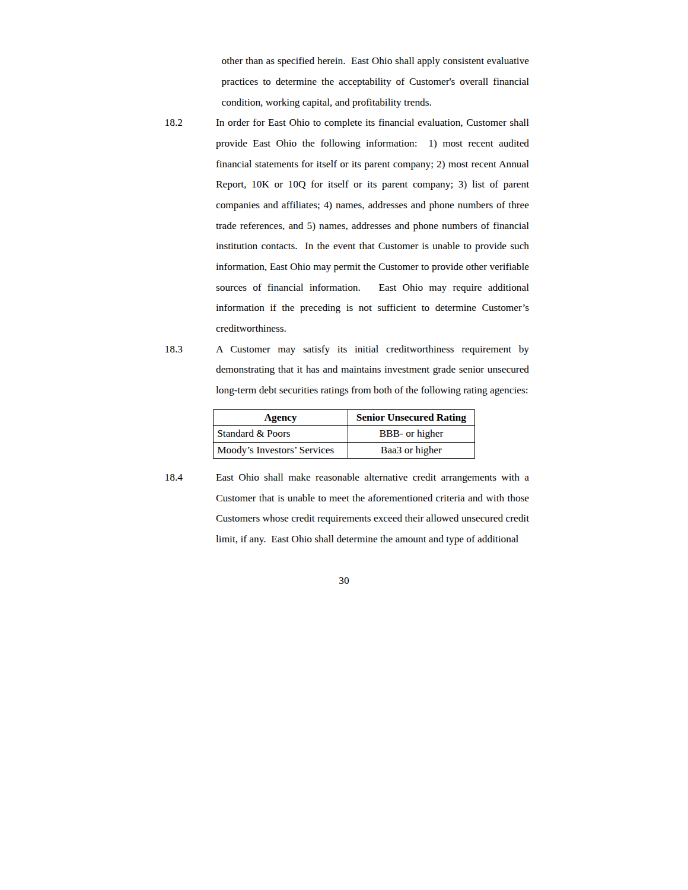other than as specified herein. East Ohio shall apply consistent evaluative practices to determine the acceptability of Customer's overall financial condition, working capital, and profitability trends.
18.2
In order for East Ohio to complete its financial evaluation, Customer shall provide East Ohio the following information: 1) most recent audited financial statements for itself or its parent company; 2) most recent Annual Report, 10K or 10Q for itself or its parent company; 3) list of parent companies and affiliates; 4) names, addresses and phone numbers of three trade references, and 5) names, addresses and phone numbers of financial institution contacts. In the event that Customer is unable to provide such information, East Ohio may permit the Customer to provide other verifiable sources of financial information. East Ohio may require additional information if the preceding is not sufficient to determine Customer’s creditworthiness.
18.3
A Customer may satisfy its initial creditworthiness requirement by demonstrating that it has and maintains investment grade senior unsecured long-term debt securities ratings from both of the following rating agencies:
| Agency | Senior Unsecured Rating |
| --- | --- |
| Standard & Poors | BBB- or higher |
| Moody’s Investors’ Services | Baa3 or higher |
18.4
East Ohio shall make reasonable alternative credit arrangements with a Customer that is unable to meet the aforementioned criteria and with those Customers whose credit requirements exceed their allowed unsecured credit limit, if any. East Ohio shall determine the amount and type of additional
30